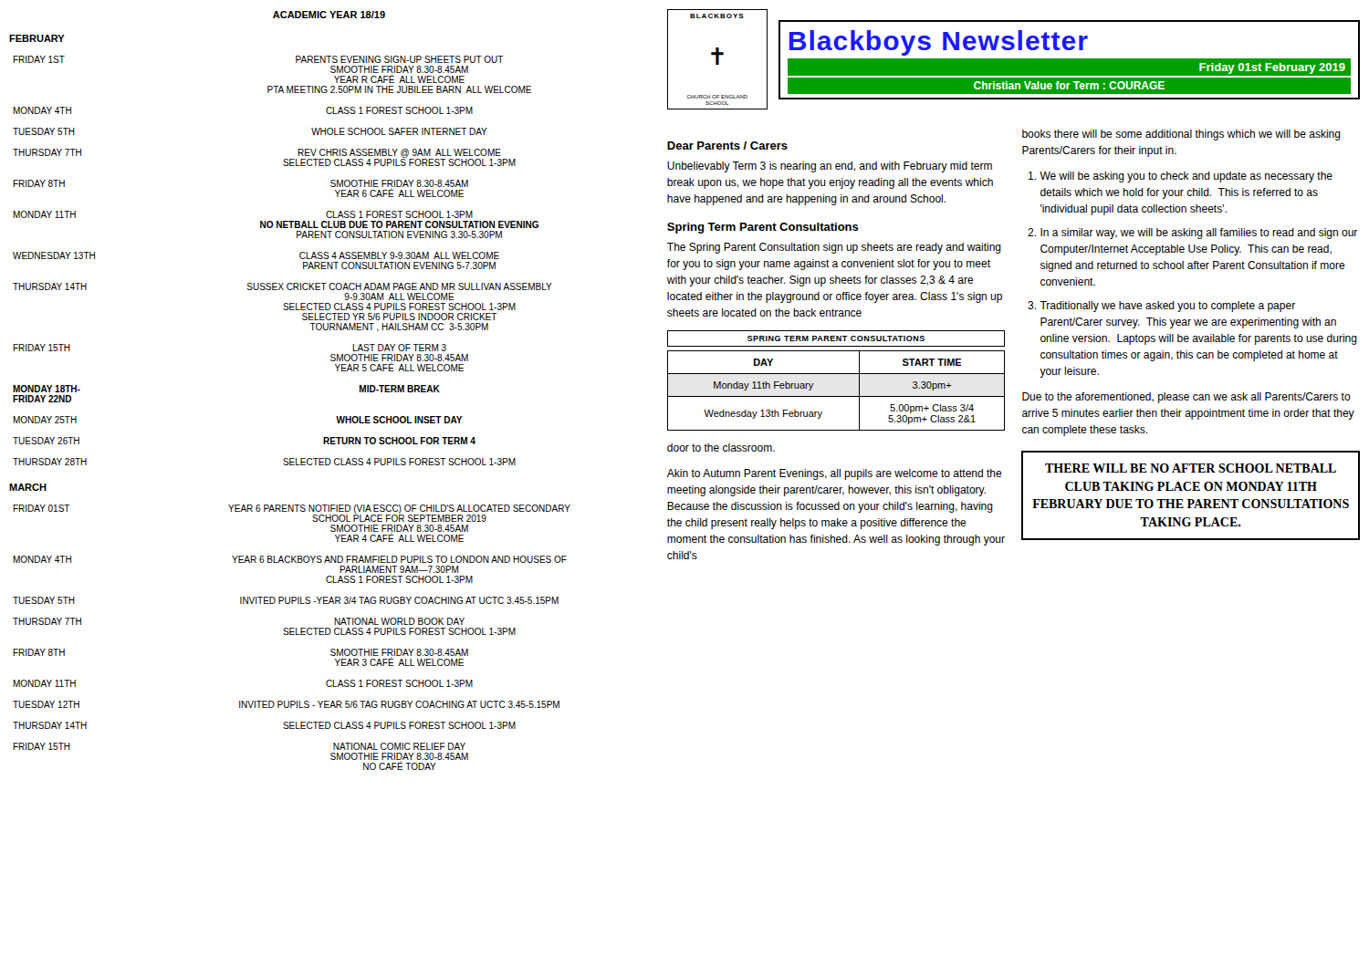ACADEMIC YEAR 18/19
FEBRUARY
| FRIDAY 1ST | PARENTS EVENING SIGN-UP SHEETS PUT OUT SMOOTHIE FRIDAY 8.30-8.45AM YEAR R CAFÉ ALL WELCOME PTA MEETING 2.50PM IN THE JUBILEE BARN ALL WELCOME |
| MONDAY 4TH | CLASS 1 FOREST SCHOOL 1-3PM |
| TUESDAY 5TH | WHOLE SCHOOL SAFER INTERNET DAY |
| THURSDAY 7TH | REV CHRIS ASSEMBLY @ 9AM ALL WELCOME SELECTED CLASS 4 PUPILS FOREST SCHOOL 1-3PM |
| FRIDAY 8TH | SMOOTHIE FRIDAY 8.30-8.45AM YEAR 6 CAFÉ ALL WELCOME |
| MONDAY 11TH | CLASS 1 FOREST SCHOOL 1-3PM NO NETBALL CLUB DUE TO PARENT CONSULTATION EVENING PARENT CONSULTATION EVENING 3.30-5.30PM |
| WEDNESDAY 13TH | CLASS 4 ASSEMBLY 9-9.30AM ALL WELCOME PARENT CONSULTATION EVENING 5-7.30PM |
| THURSDAY 14TH | SUSSEX CRICKET COACH ADAM PAGE AND MR SULLIVAN ASSEMBLY 9-9.30AM ALL WELCOME SELECTED CLASS 4 PUPILS FOREST SCHOOL 1-3PM SELECTED YR 5/6 PUPILS INDOOR CRICKET TOURNAMENT , HAILSHAM CC 3-5.30PM |
| FRIDAY 15TH | LAST DAY OF TERM 3 SMOOTHIE FRIDAY 8.30-8.45AM YEAR 5 CAFÉ ALL WELCOME |
| MONDAY 18TH- FRIDAY 22ND | MID-TERM BREAK |
| MONDAY 25TH | WHOLE SCHOOL INSET DAY |
| TUESDAY 26TH | RETURN TO SCHOOL FOR TERM 4 |
| THURSDAY 28TH | SELECTED CLASS 4 PUPILS FOREST SCHOOL 1-3PM |
MARCH
| FRIDAY 01ST | YEAR 6 PARENTS NOTIFIED (VIA ESCC) OF CHILD'S ALLOCATED SECONDARY SCHOOL PLACE FOR SEPTEMBER 2019 SMOOTHIE FRIDAY 8.30-8.45AM YEAR 4 CAFÉ ALL WELCOME |
| MONDAY 4TH | YEAR 6 BLACKBOYS AND FRAMFIELD PUPILS TO LONDON AND HOUSES OF PARLIAMENT 9AM—7.30PM CLASS 1 FOREST SCHOOL 1-3PM |
| TUESDAY 5TH | INVITED PUPILS -YEAR 3/4 TAG RUGBY COACHING AT UCTC 3.45-5.15PM |
| THURSDAY 7TH | NATIONAL WORLD BOOK DAY SELECTED CLASS 4 PUPILS FOREST SCHOOL 1-3PM |
| FRIDAY 8TH | SMOOTHIE FRIDAY 8.30-8.45AM YEAR 3 CAFÉ ALL WELCOME |
| MONDAY 11TH | CLASS 1 FOREST SCHOOL 1-3PM |
| TUESDAY 12TH | INVITED PUPILS - YEAR 5/6 TAG RUGBY COACHING AT UCTC 3.45-5.15PM |
| THURSDAY 14TH | SELECTED CLASS 4 PUPILS FOREST SCHOOL 1-3PM |
| FRIDAY 15TH | NATIONAL COMIC RELIEF DAY SMOOTHIE FRIDAY 8.30-8.45AM NO CAFÉ TODAY |
BLACKBOYS
✝
CHURCH OF ENGLAND
SCHOOL
Blackboys Newsletter
Friday 01st February 2019
Christian Value for Term : COURAGE
Dear Parents / Carers
Unbelievably Term 3 is nearing an end, and with February mid term break upon us, we hope that you enjoy reading all the events which have happened and are happening in and around School.
Spring Term Parent Consultations
The Spring Parent Consultation sign up sheets are ready and waiting for you to sign your name against a convenient slot for you to meet with your child's teacher. Sign up sheets for classes 2,3 & 4 are located either in the playground or office foyer area. Class 1's sign up sheets are located on the back entrance
SPRING TERM PARENT CONSULTATIONS
| DAY | START TIME |
| --- | --- |
| Monday 11th February | 3.30pm+ |
| Wednesday 13th February | 5.00pm+ Class 3/4 5.30pm+ Class 2&1 |
door to the classroom.
Akin to Autumn Parent Evenings, all pupils are welcome to attend the meeting alongside their parent/carer, however, this isn't obligatory. Because the discussion is focussed on your child's learning, having the child present really helps to make a positive difference the moment the consultation has finished. As well as looking through your child's
books there will be some additional things which we will be asking Parents/Carers for their input in.
We will be asking you to check and update as necessary the details which we hold for your child. This is referred to as 'individual pupil data collection sheets'.
In a similar way, we will be asking all families to read and sign our Computer/Internet Acceptable Use Policy. This can be read, signed and returned to school after Parent Consultation if more convenient.
Traditionally we have asked you to complete a paper Parent/Carer survey. This year we are experimenting with an online version. Laptops will be available for parents to use during consultation times or again, this can be completed at home at your leisure.
Due to the aforementioned, please can we ask all Parents/Carers to arrive 5 minutes earlier then their appointment time in order that they can complete these tasks.
THERE WILL BE NO AFTER SCHOOL NETBALL CLUB TAKING PLACE ON MONDAY 11TH FEBRUARY DUE TO THE PARENT CONSULTATIONS TAKING PLACE.